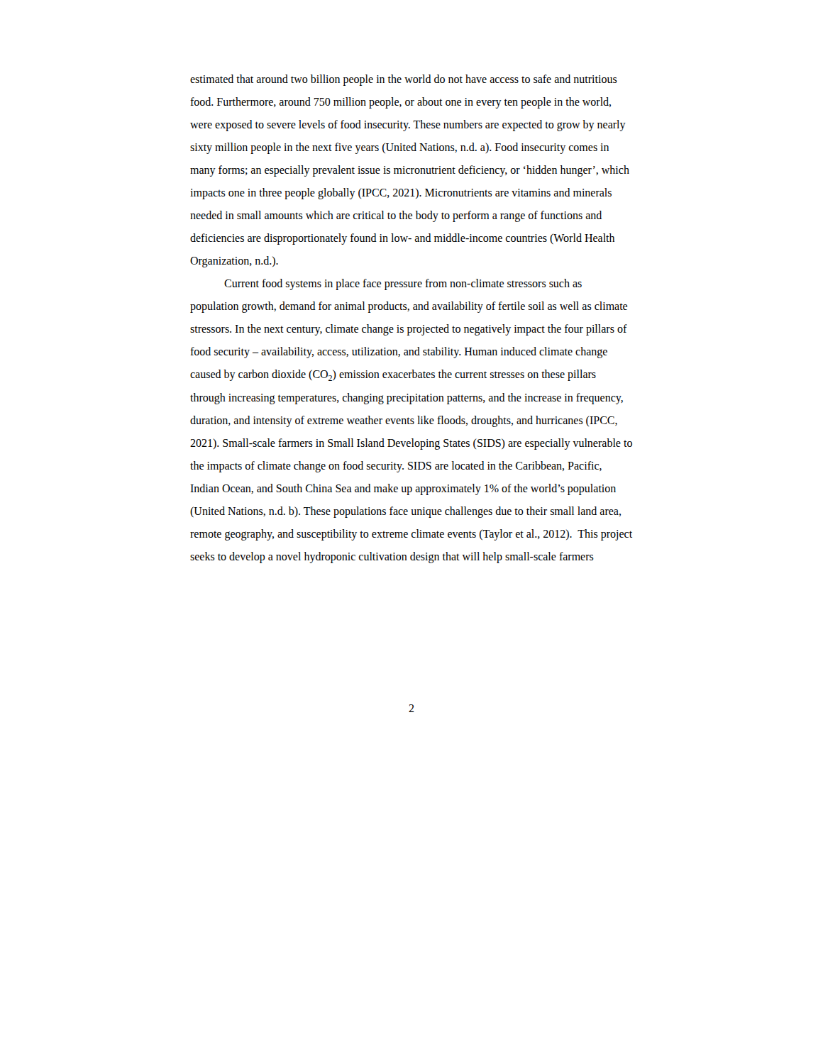estimated that around two billion people in the world do not have access to safe and nutritious food. Furthermore, around 750 million people, or about one in every ten people in the world, were exposed to severe levels of food insecurity. These numbers are expected to grow by nearly sixty million people in the next five years (United Nations, n.d. a). Food insecurity comes in many forms; an especially prevalent issue is micronutrient deficiency, or ‘hidden hunger’, which impacts one in three people globally (IPCC, 2021). Micronutrients are vitamins and minerals needed in small amounts which are critical to the body to perform a range of functions and deficiencies are disproportionately found in low- and middle-income countries (World Health Organization, n.d.).
Current food systems in place face pressure from non-climate stressors such as population growth, demand for animal products, and availability of fertile soil as well as climate stressors. In the next century, climate change is projected to negatively impact the four pillars of food security – availability, access, utilization, and stability. Human induced climate change caused by carbon dioxide (CO2) emission exacerbates the current stresses on these pillars through increasing temperatures, changing precipitation patterns, and the increase in frequency, duration, and intensity of extreme weather events like floods, droughts, and hurricanes (IPCC, 2021). Small-scale farmers in Small Island Developing States (SIDS) are especially vulnerable to the impacts of climate change on food security. SIDS are located in the Caribbean, Pacific, Indian Ocean, and South China Sea and make up approximately 1% of the world’s population (United Nations, n.d. b). These populations face unique challenges due to their small land area, remote geography, and susceptibility to extreme climate events (Taylor et al., 2012). This project seeks to develop a novel hydroponic cultivation design that will help small-scale farmers
2